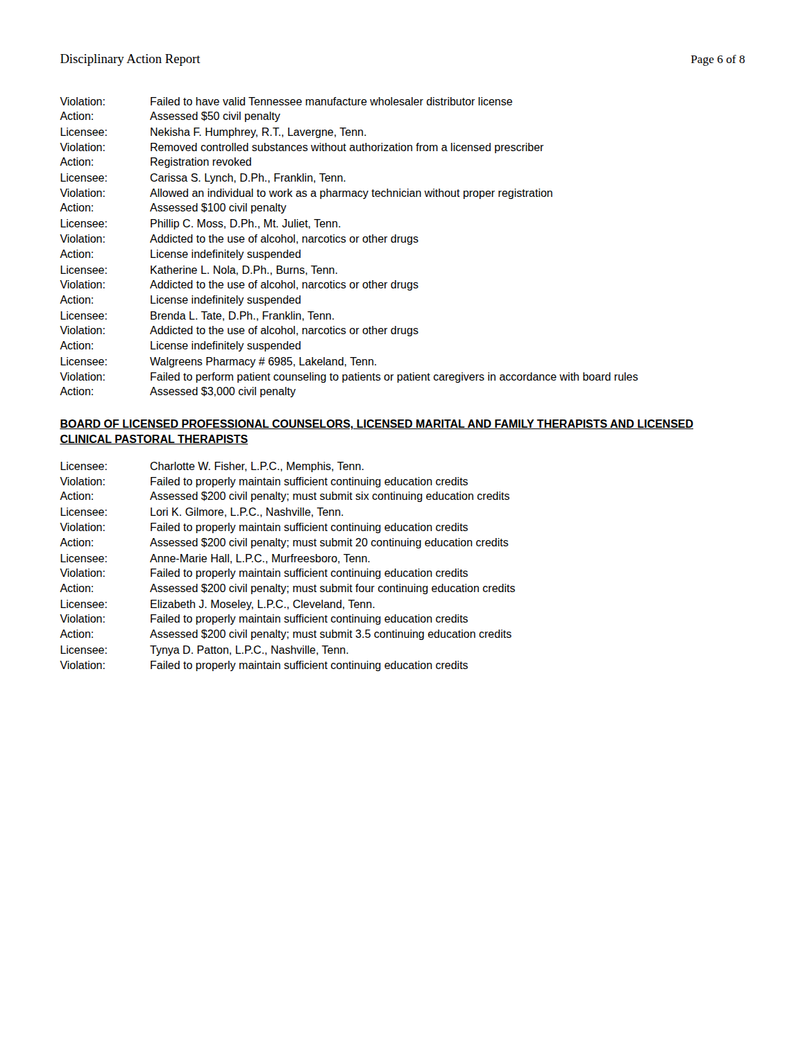Disciplinary Action Report Page 6 of 8
| Violation: | Failed to have valid Tennessee manufacture wholesaler distributor license |
| Action: | Assessed $50 civil penalty |
| Licensee: | Nekisha F. Humphrey, R.T., Lavergne, Tenn. |
| Violation: | Removed controlled substances without authorization from a licensed prescriber |
| Action: | Registration revoked |
| Licensee: | Carissa S. Lynch, D.Ph., Franklin, Tenn. |
| Violation: | Allowed an individual to work as a pharmacy technician without proper registration |
| Action: | Assessed $100 civil penalty |
| Licensee: | Phillip C. Moss, D.Ph., Mt. Juliet, Tenn. |
| Violation: | Addicted to the use of alcohol, narcotics or other drugs |
| Action: | License indefinitely suspended |
| Licensee: | Katherine L. Nola, D.Ph., Burns, Tenn. |
| Violation: | Addicted to the use of alcohol, narcotics or other drugs |
| Action: | License indefinitely suspended |
| Licensee: | Brenda L. Tate, D.Ph., Franklin, Tenn. |
| Violation: | Addicted to the use of alcohol, narcotics or other drugs |
| Action: | License indefinitely suspended |
| Licensee: | Walgreens Pharmacy # 6985, Lakeland, Tenn. |
| Violation: | Failed to perform patient counseling to patients or patient caregivers in accordance with board rules |
| Action: | Assessed $3,000 civil penalty |
BOARD OF LICENSED PROFESSIONAL COUNSELORS, LICENSED MARITAL AND FAMILY THERAPISTS AND LICENSED CLINICAL PASTORAL THERAPISTS
| Licensee: | Charlotte W. Fisher, L.P.C., Memphis, Tenn. |
| Violation: | Failed to properly maintain sufficient continuing education credits |
| Action: | Assessed $200 civil penalty; must submit six continuing education credits |
| Licensee: | Lori K. Gilmore, L.P.C., Nashville, Tenn. |
| Violation: | Failed to properly maintain sufficient continuing education credits |
| Action: | Assessed $200 civil penalty; must submit 20 continuing education credits |
| Licensee: | Anne-Marie Hall, L.P.C., Murfreesboro, Tenn. |
| Violation: | Failed to properly maintain sufficient continuing education credits |
| Action: | Assessed $200 civil penalty; must submit four continuing education credits |
| Licensee: | Elizabeth J. Moseley, L.P.C., Cleveland, Tenn. |
| Violation: | Failed to properly maintain sufficient continuing education credits |
| Action: | Assessed $200 civil penalty; must submit 3.5 continuing education credits |
| Licensee: | Tynya D. Patton, L.P.C., Nashville, Tenn. |
| Violation: | Failed to properly maintain sufficient continuing education credits |